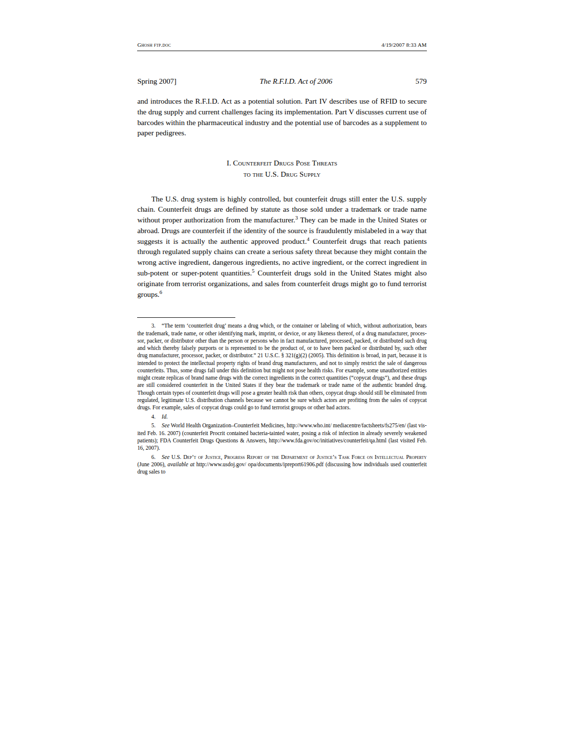Ghosh FTP.doc 4/19/2007 8:33 AM
Spring 2007] The R.F.I.D. Act of 2006 579
and introduces the R.F.I.D. Act as a potential solution. Part IV describes use of RFID to secure the drug supply and current challenges facing its implementation. Part V discusses current use of barcodes within the pharmaceutical industry and the potential use of barcodes as a supplement to paper pedigrees.
I. Counterfeit Drugs Pose Threatsto the U.S. Drug Supply
The U.S. drug system is highly controlled, but counterfeit drugs still enter the U.S. supply chain. Counterfeit drugs are defined by statute as those sold under a trademark or trade name without proper authorization from the manufacturer.3 They can be made in the United States or abroad. Drugs are counterfeit if the identity of the source is fraudulently mislabeled in a way that suggests it is actually the authentic approved product.4 Counterfeit drugs that reach patients through regulated supply chains can create a serious safety threat because they might contain the wrong active ingredient, dangerous ingredients, no active ingredient, or the correct ingredient in sub-potent or super-potent quantities.5 Counterfeit drugs sold in the United States might also originate from terrorist organizations, and sales from counterfeit drugs might go to fund terrorist groups.6
3. “The term ‘counterfeit drug’ means a drug which, or the container or labeling of which, without authorization, bears the trademark, trade name, or other identifying mark, imprint, or device, or any likeness thereof, of a drug manufacturer, processor, packer, or distributor other than the person or persons who in fact manufactured, processed, packed, or distributed such drug and which thereby falsely purports or is represented to be the product of, or to have been packed or distributed by, such other drug manufacturer, processor, packer, or distributor.” 21 U.S.C. § 321(g)(2) (2005). This definition is broad, in part, because it is intended to protect the intellectual property rights of brand drug manufacturers, and not to simply restrict the sale of dangerous counterfeits. Thus, some drugs fall under this definition but might not pose health risks. For example, some unauthorized entities might create replicas of brand name drugs with the correct ingredients in the correct quantities (“copycat drugs”), and these drugs are still considered counterfeit in the United States if they bear the trademark or trade name of the authentic branded drug. Though certain types of counterfeit drugs will pose a greater health risk than others, copycat drugs should still be eliminated from regulated, legitimate U.S. distribution channels because we cannot be sure which actors are profiting from the sales of copycat drugs. For example, sales of copycat drugs could go to fund terrorist groups or other bad actors.
4. Id.
5. See World Health Organization–Counterfeit Medicines, http://www.who.int/ mediacentre/factsheets/fs275/en/ (last visited Feb. 16. 2007) (counterfeit Procrit contained bacteria-tainted water, posing a risk of infection in already severely weakened patients); FDA Counterfeit Drugs Questions & Answers, http://www.fda.gov/oc/initiatives/counterfeit/qa.html (last visited Feb. 16, 2007).
6. See U.S. Dep’t of Justice, Progress Report of the Department of Justice’s Task Force on Intellectual Property (June 2006), available at http://www.usdoj.gov/ opa/documents/ipreport61906.pdf (discussing how individuals used counterfeit drug sales to